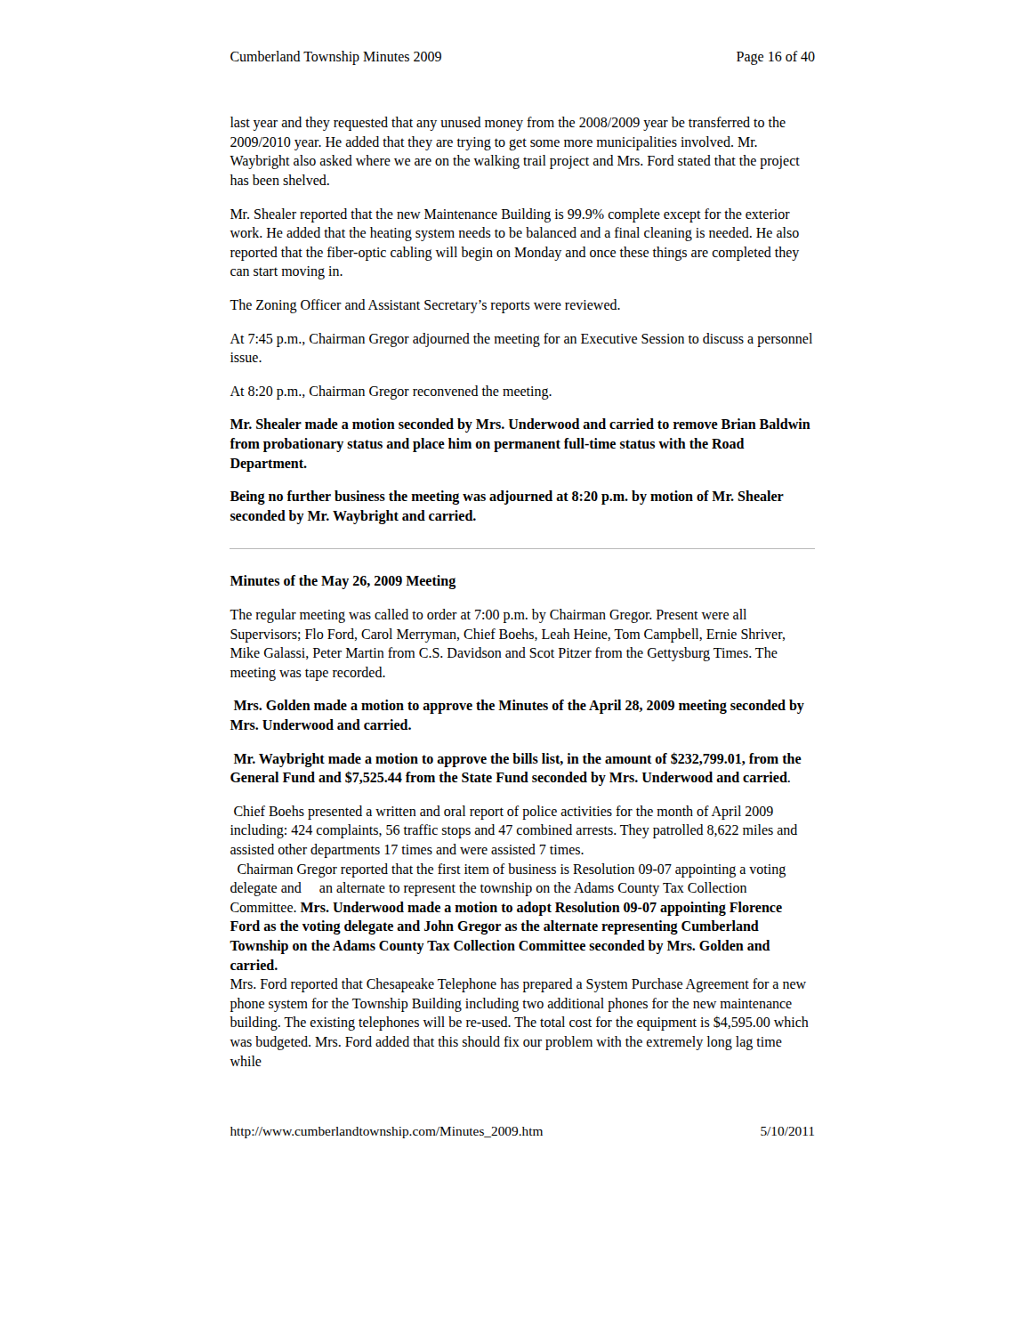Cumberland Township Minutes 2009
Page 16 of 40
last year and they requested that any unused money from the 2008/2009 year be transferred to the 2009/2010 year. He added that they are trying to get some more municipalities involved. Mr. Waybright also asked where we are on the walking trail project and Mrs. Ford stated that the project has been shelved.
Mr. Shealer reported that the new Maintenance Building is 99.9% complete except for the exterior work. He added that the heating system needs to be balanced and a final cleaning is needed. He also reported that the fiber-optic cabling will begin on Monday and once these things are completed they can start moving in.
The Zoning Officer and Assistant Secretary’s reports were reviewed.
At 7:45 p.m., Chairman Gregor adjourned the meeting for an Executive Session to discuss a personnel issue.
At 8:20 p.m., Chairman Gregor reconvened the meeting.
Mr. Shealer made a motion seconded by Mrs. Underwood and carried to remove Brian Baldwin from probationary status and place him on permanent full-time status with the Road Department.
Being no further business the meeting was adjourned at 8:20 p.m. by motion of Mr. Shealer seconded by Mr. Waybright and carried.
Minutes of the May 26, 2009 Meeting
The regular meeting was called to order at 7:00 p.m. by Chairman Gregor. Present were all Supervisors; Flo Ford, Carol Merryman, Chief Boehs, Leah Heine, Tom Campbell, Ernie Shriver, Mike Galassi, Peter Martin from C.S. Davidson and Scot Pitzer from the Gettysburg Times. The meeting was tape recorded.
Mrs. Golden made a motion to approve the Minutes of the April 28, 2009 meeting seconded by Mrs. Underwood and carried.
Mr. Waybright made a motion to approve the bills list, in the amount of $232,799.01, from the General Fund and $7,525.44 from the State Fund seconded by Mrs. Underwood and carried.
Chief Boehs presented a written and oral report of police activities for the month of April 2009 including: 424 complaints, 56 traffic stops and 47 combined arrests. They patrolled 8,622 miles and assisted other departments 17 times and were assisted 7 times.
Chairman Gregor reported that the first item of business is Resolution 09-07 appointing a voting delegate and an alternate to represent the township on the Adams County Tax Collection Committee. Mrs. Underwood made a motion to adopt Resolution 09-07 appointing Florence Ford as the voting delegate and John Gregor as the alternate representing Cumberland Township on the Adams County Tax Collection Committee seconded by Mrs. Golden and carried.
Mrs. Ford reported that Chesapeake Telephone has prepared a System Purchase Agreement for a new phone system for the Township Building including two additional phones for the new maintenance building. The existing telephones will be re-used. The total cost for the equipment is $4,595.00 which was budgeted. Mrs. Ford added that this should fix our problem with the extremely long lag time while
http://www.cumberlandtownship.com/Minutes_2009.htm
5/10/2011